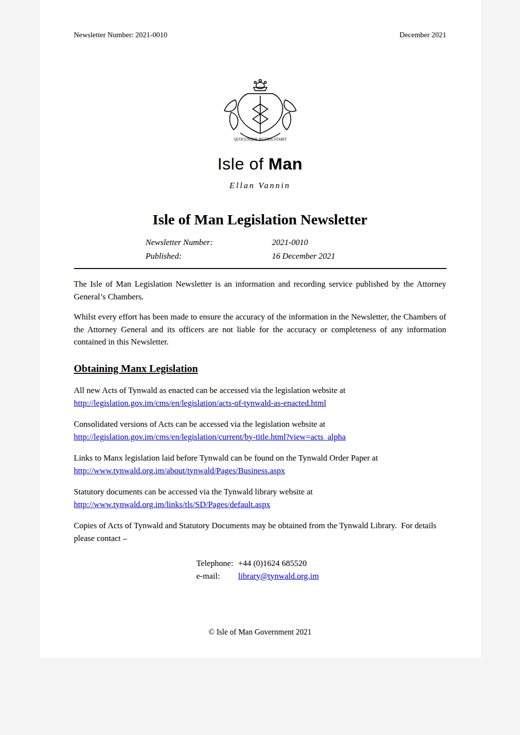Newsletter Number: 2021-0010 December 2021
Isle of Man
Ellan Vannin
Isle of Man Legislation Newsletter
| Newsletter Number: | 2021-0010 |
| Published: | 16 December 2021 |
The Isle of Man Legislation Newsletter is an information and recording service published by the Attorney General’s Chambers.
Whilst every effort has been made to ensure the accuracy of the information in the Newsletter, the Chambers of the Attorney General and its officers are not liable for the accuracy or completeness of any information contained in this Newsletter.
Obtaining Manx Legislation
All new Acts of Tynwald as enacted can be accessed via the legislation website at
http://legislation.gov.im/cms/en/legislation/acts-of-tynwald-as-enacted.html
Consolidated versions of Acts can be accessed via the legislation website at
http://legislation.gov.im/cms/en/legislation/current/by-title.html?view=acts_alpha
Links to Manx legislation laid before Tynwald can be found on the Tynwald Order Paper at
http://www.tynwald.org.im/about/tynwald/Pages/Business.aspx
Statutory documents can be accessed via the Tynwald library website at
http://www.tynwald.org.im/links/tls/SD/Pages/default.aspx
Copies of Acts of Tynwald and Statutory Documents may be obtained from the Tynwald Library. For details please contact –
| Telephone: | +44 (0)1624 685520 |
| e-mail: | library@tynwald.org.im |
© Isle of Man Government 2021